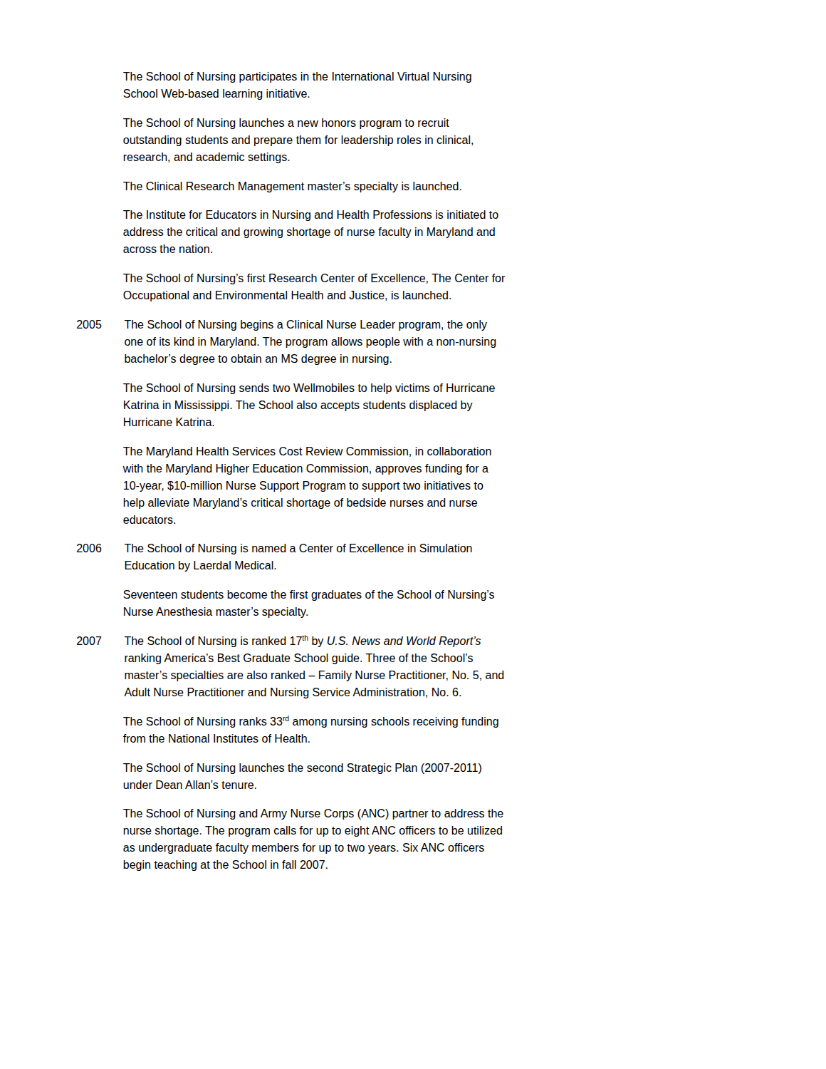The School of Nursing participates in the International Virtual Nursing School Web-based learning initiative.
The School of Nursing launches a new honors program to recruit outstanding students and prepare them for leadership roles in clinical, research, and academic settings.
The Clinical Research Management master’s specialty is launched.
The Institute for Educators in Nursing and Health Professions is initiated to address the critical and growing shortage of nurse faculty in Maryland and across the nation.
The School of Nursing’s first Research Center of Excellence, The Center for Occupational and Environmental Health and Justice, is launched.
2005
The School of Nursing begins a Clinical Nurse Leader program, the only one of its kind in Maryland. The program allows people with a non-nursing bachelor’s degree to obtain an MS degree in nursing.
The School of Nursing sends two Wellmobiles to help victims of Hurricane Katrina in Mississippi. The School also accepts students displaced by Hurricane Katrina.
The Maryland Health Services Cost Review Commission, in collaboration with the Maryland Higher Education Commission, approves funding for a 10-year, $10-million Nurse Support Program to support two initiatives to help alleviate Maryland’s critical shortage of bedside nurses and nurse educators.
2006
The School of Nursing is named a Center of Excellence in Simulation Education by Laerdal Medical.
Seventeen students become the first graduates of the School of Nursing’s Nurse Anesthesia master’s specialty.
2007
The School of Nursing is ranked 17th by U.S. News and World Report’s ranking America’s Best Graduate School guide. Three of the School’s master’s specialties are also ranked – Family Nurse Practitioner, No. 5, and Adult Nurse Practitioner and Nursing Service Administration, No. 6.
The School of Nursing ranks 33rd among nursing schools receiving funding from the National Institutes of Health.
The School of Nursing launches the second Strategic Plan (2007-2011) under Dean Allan’s tenure.
The School of Nursing and Army Nurse Corps (ANC) partner to address the nurse shortage. The program calls for up to eight ANC officers to be utilized as undergraduate faculty members for up to two years. Six ANC officers begin teaching at the School in fall 2007.